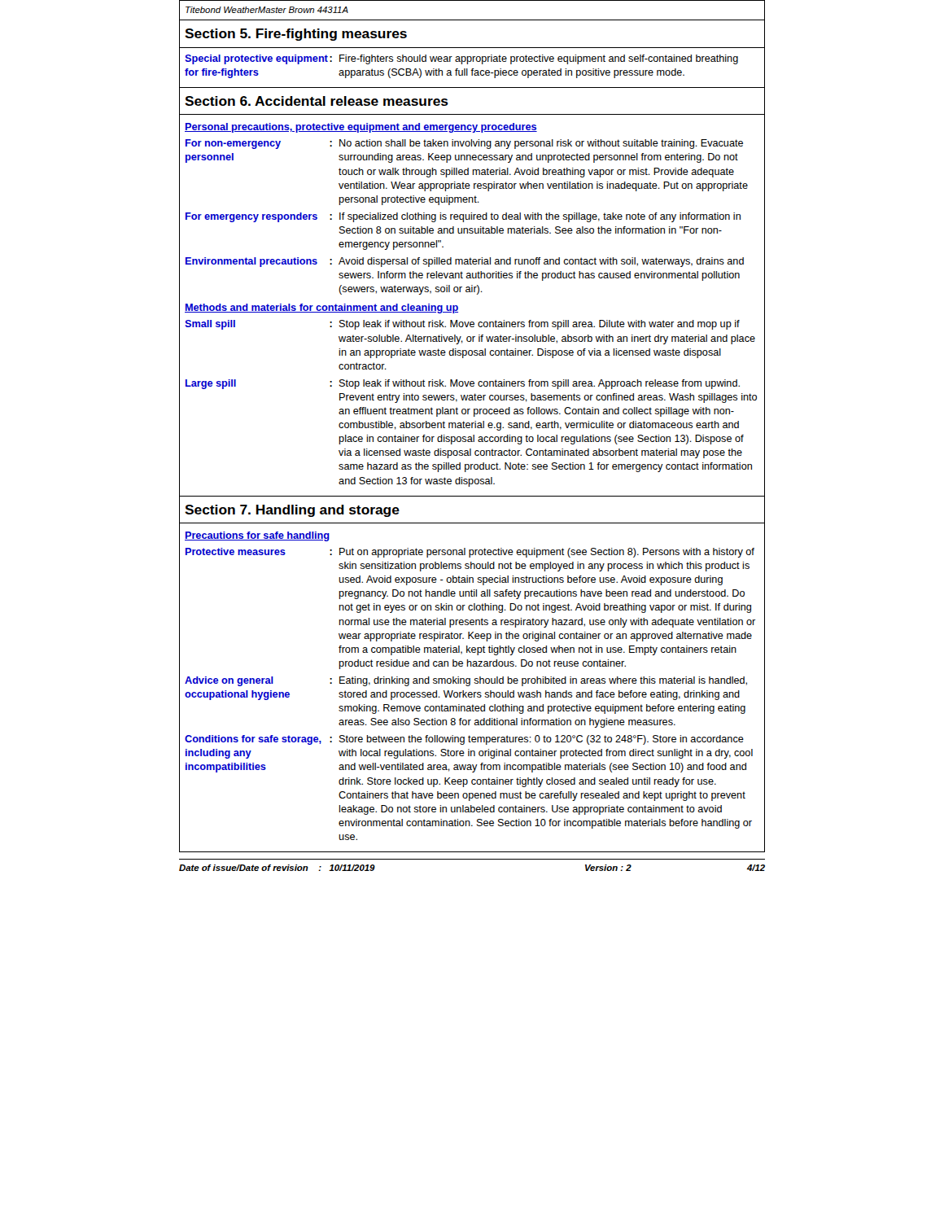Titebond WeatherMaster Brown 44311A
Section 5. Fire-fighting measures
| Special protective equipment for fire-fighters | : | Fire-fighters should wear appropriate protective equipment and self-contained breathing apparatus (SCBA) with a full face-piece operated in positive pressure mode. |
Section 6. Accidental release measures
Personal precautions, protective equipment and emergency procedures
| For non-emergency personnel | : | No action shall be taken involving any personal risk or without suitable training. Evacuate surrounding areas. Keep unnecessary and unprotected personnel from entering. Do not touch or walk through spilled material. Avoid breathing vapor or mist. Provide adequate ventilation. Wear appropriate respirator when ventilation is inadequate. Put on appropriate personal protective equipment. |
| For emergency responders | : | If specialized clothing is required to deal with the spillage, take note of any information in Section 8 on suitable and unsuitable materials. See also the information in "For non-emergency personnel". |
| Environmental precautions | : | Avoid dispersal of spilled material and runoff and contact with soil, waterways, drains and sewers. Inform the relevant authorities if the product has caused environmental pollution (sewers, waterways, soil or air). |
Methods and materials for containment and cleaning up
| Small spill | : | Stop leak if without risk. Move containers from spill area. Dilute with water and mop up if water-soluble. Alternatively, or if water-insoluble, absorb with an inert dry material and place in an appropriate waste disposal container. Dispose of via a licensed waste disposal contractor. |
| Large spill | : | Stop leak if without risk. Move containers from spill area. Approach release from upwind. Prevent entry into sewers, water courses, basements or confined areas. Wash spillages into an effluent treatment plant or proceed as follows. Contain and collect spillage with non-combustible, absorbent material e.g. sand, earth, vermiculite or diatomaceous earth and place in container for disposal according to local regulations (see Section 13). Dispose of via a licensed waste disposal contractor. Contaminated absorbent material may pose the same hazard as the spilled product. Note: see Section 1 for emergency contact information and Section 13 for waste disposal. |
Section 7. Handling and storage
Precautions for safe handling
| Protective measures | : | Put on appropriate personal protective equipment (see Section 8). Persons with a history of skin sensitization problems should not be employed in any process in which this product is used. Avoid exposure - obtain special instructions before use. Avoid exposure during pregnancy. Do not handle until all safety precautions have been read and understood. Do not get in eyes or on skin or clothing. Do not ingest. Avoid breathing vapor or mist. If during normal use the material presents a respiratory hazard, use only with adequate ventilation or wear appropriate respirator. Keep in the original container or an approved alternative made from a compatible material, kept tightly closed when not in use. Empty containers retain product residue and can be hazardous. Do not reuse container. |
| Advice on general occupational hygiene | : | Eating, drinking and smoking should be prohibited in areas where this material is handled, stored and processed. Workers should wash hands and face before eating, drinking and smoking. Remove contaminated clothing and protective equipment before entering eating areas. See also Section 8 for additional information on hygiene measures. |
| Conditions for safe storage, including any incompatibilities | : | Store between the following temperatures: 0 to 120°C (32 to 248°F). Store in accordance with local regulations. Store in original container protected from direct sunlight in a dry, cool and well-ventilated area, away from incompatible materials (see Section 10) and food and drink. Store locked up. Keep container tightly closed and sealed until ready for use. Containers that have been opened must be carefully resealed and kept upright to prevent leakage. Do not store in unlabeled containers. Use appropriate containment to avoid environmental contamination. See Section 10 for incompatible materials before handling or use. |
Date of issue/Date of revision : 10/11/2019
Version : 2
4/12